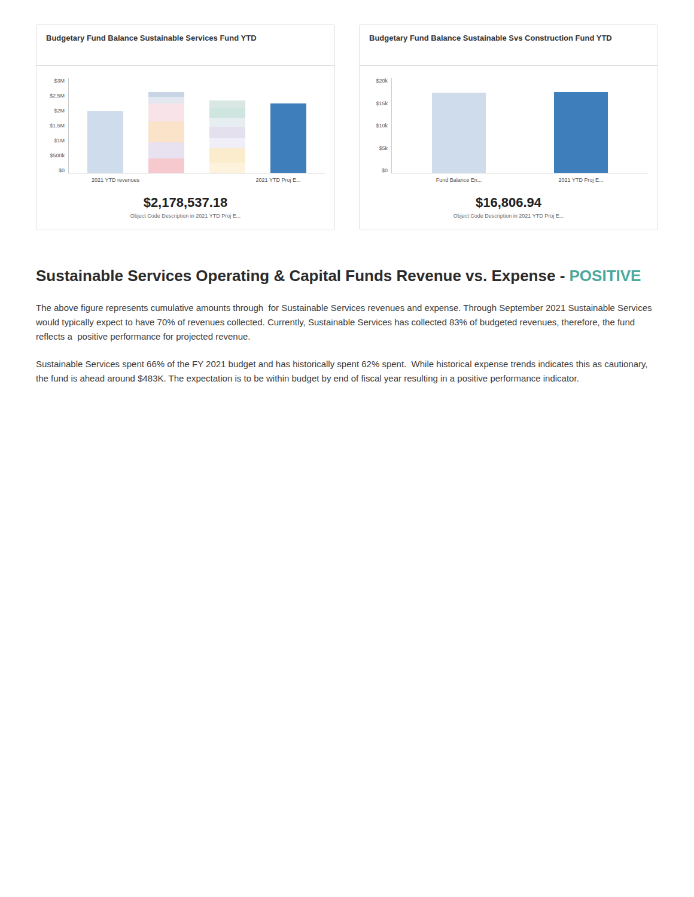Budgetary Fund Balance Sustainable Services Fund YTD
$3M $2.5M $2M $1.5M $1M $500k $0
2021 YTD revenues 2021 YTD Proj E...
$2,178,537.18
Object Code Description in 2021 YTD Proj E...
Budgetary Fund Balance Sustainable Svs Construction Fund YTD
$20k $15k $10k $5k $0
Fund Balance En... 2021 YTD Proj E...
$16,806.94
Object Code Description in 2021 YTD Proj E...
Sustainable Services Operating & Capital Funds Revenue vs. Expense - POSITIVE
The above figure represents cumulative amounts through for Sustainable Services revenues and expense. Through September 2021 Sustainable Services would typically expect to have 70% of revenues collected. Currently, Sustainable Services has collected 83% of budgeted revenues, therefore, the fund reflects a positive performance for projected revenue.
Sustainable Services spent 66% of the FY 2021 budget and has historically spent 62% spent. While historical expense trends indicates this as cautionary, the fund is ahead around $483K. The expectation is to be within budget by end of fiscal year resulting in a positive performance indicator.